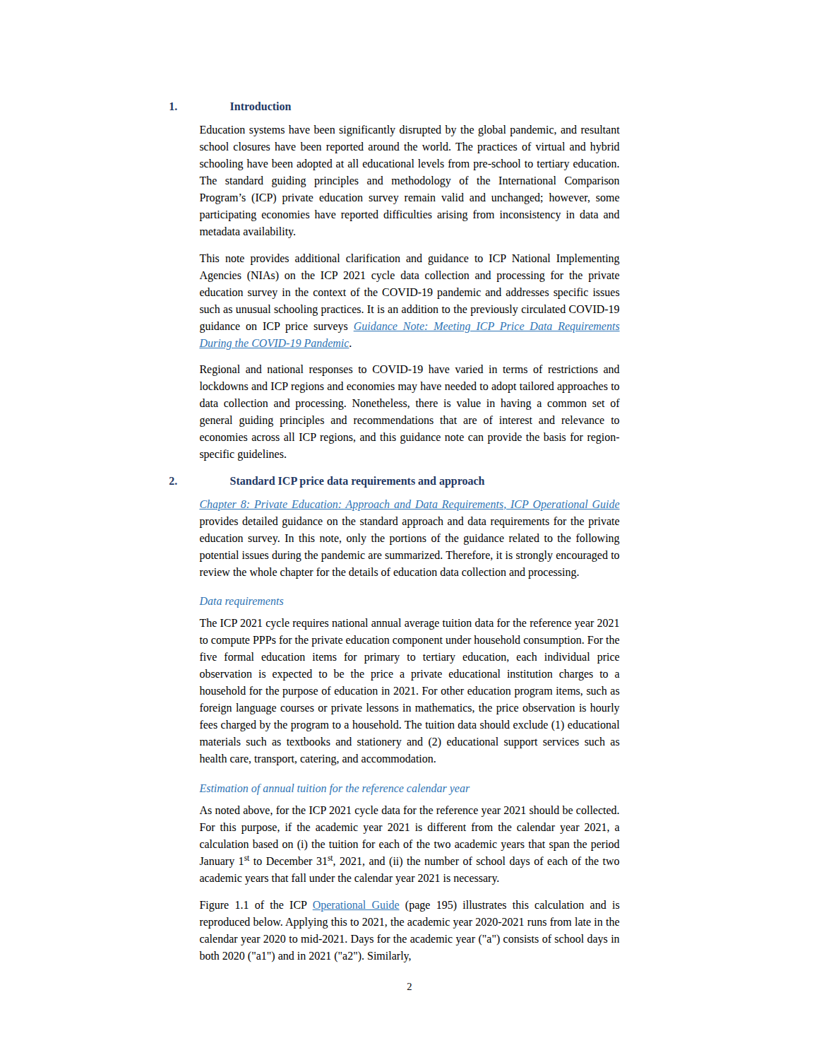1. Introduction
Education systems have been significantly disrupted by the global pandemic, and resultant school closures have been reported around the world. The practices of virtual and hybrid schooling have been adopted at all educational levels from pre-school to tertiary education. The standard guiding principles and methodology of the International Comparison Program’s (ICP) private education survey remain valid and unchanged; however, some participating economies have reported difficulties arising from inconsistency in data and metadata availability.
This note provides additional clarification and guidance to ICP National Implementing Agencies (NIAs) on the ICP 2021 cycle data collection and processing for the private education survey in the context of the COVID-19 pandemic and addresses specific issues such as unusual schooling practices. It is an addition to the previously circulated COVID-19 guidance on ICP price surveys Guidance Note: Meeting ICP Price Data Requirements During the COVID-19 Pandemic.
Regional and national responses to COVID-19 have varied in terms of restrictions and lockdowns and ICP regions and economies may have needed to adopt tailored approaches to data collection and processing. Nonetheless, there is value in having a common set of general guiding principles and recommendations that are of interest and relevance to economies across all ICP regions, and this guidance note can provide the basis for region-specific guidelines.
2. Standard ICP price data requirements and approach
Chapter 8: Private Education: Approach and Data Requirements, ICP Operational Guide provides detailed guidance on the standard approach and data requirements for the private education survey. In this note, only the portions of the guidance related to the following potential issues during the pandemic are summarized. Therefore, it is strongly encouraged to review the whole chapter for the details of education data collection and processing.
Data requirements
The ICP 2021 cycle requires national annual average tuition data for the reference year 2021 to compute PPPs for the private education component under household consumption. For the five formal education items for primary to tertiary education, each individual price observation is expected to be the price a private educational institution charges to a household for the purpose of education in 2021. For other education program items, such as foreign language courses or private lessons in mathematics, the price observation is hourly fees charged by the program to a household. The tuition data should exclude (1) educational materials such as textbooks and stationery and (2) educational support services such as health care, transport, catering, and accommodation.
Estimation of annual tuition for the reference calendar year
As noted above, for the ICP 2021 cycle data for the reference year 2021 should be collected. For this purpose, if the academic year 2021 is different from the calendar year 2021, a calculation based on (i) the tuition for each of the two academic years that span the period January 1st to December 31st, 2021, and (ii) the number of school days of each of the two academic years that fall under the calendar year 2021 is necessary.
Figure 1.1 of the ICP Operational Guide (page 195) illustrates this calculation and is reproduced below. Applying this to 2021, the academic year 2020-2021 runs from late in the calendar year 2020 to mid-2021. Days for the academic year ("a") consists of school days in both 2020 ("a1") and in 2021 ("a2"). Similarly,
2